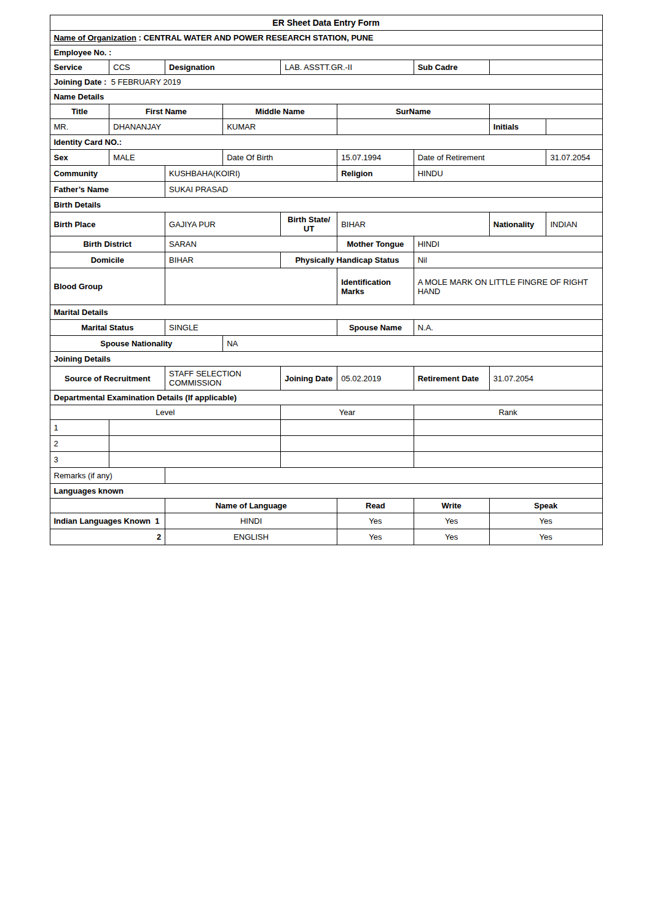| ER Sheet Data Entry Form |
| Name of Organization : CENTRAL WATER AND POWER RESEARCH STATION, PUNE |
| Employee No. : |
| Service | CCS | Designation | LAB. ASSTT.GR.-II | Sub Cadre | |
| Joining Date : 5 FEBRUARY 2019 |
| Name Details |
| Title | First Name | Middle Name | SurName | |
| MR. | DHANANJAY | KUMAR | | Initials | |
| Identity Card NO.: |
| Sex | MALE | Date Of Birth | 15.07.1994 | Date of Retirement | 31.07.2054 |
| Community | KUSHBAHA(KOIRI) | Religion | HINDU |
| Father’s Name | SUKAI PRASAD |
| Birth Details |
| Birth Place | GAJIYA PUR | Birth State/ UT | BIHAR | Nationality | INDIAN |
| Birth District | SARAN | Mother Tongue | HINDI |
| Domicile | BIHAR | Physically Handicap Status | Nil |
| Blood Group | | Identification Marks | A MOLE MARK ON LITTLE FINGRE OF RIGHT HAND |
| Marital Details |
| Marital Status | SINGLE | Spouse Name | N.A. |
| Spouse Nationality | NA |
| Joining Details |
| Source of Recruitment | STAFF SELECTION COMMISSION | Joining Date | 05.02.2019 | Retirement Date | 31.07.2054 |
| Departmental Examination Details (If applicable) |
| Level | Year | Rank |
| 1 | | | |
| 2 | | | |
| 3 | | | |
| Remarks (if any) | |
| Languages known |
| | Name of Language | Read | Write | Speak |
| Indian Languages Known 1 | HINDI | Yes | Yes | Yes |
| 2 | ENGLISH | Yes | Yes | Yes |